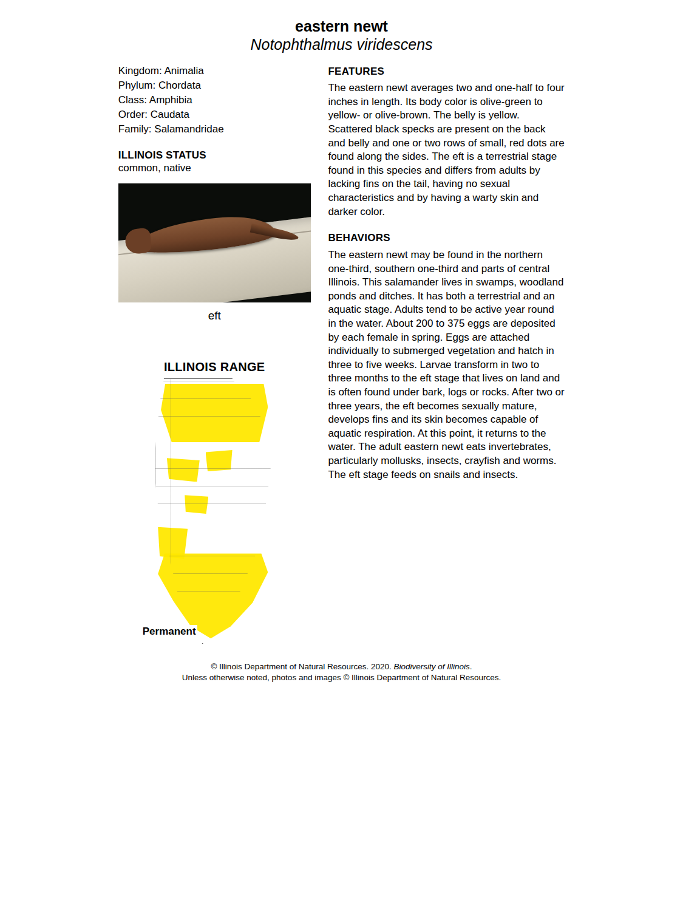eastern newt
Notophthalmus viridescens
Kingdom: Animalia
Phylum: Chordata
Class: Amphibia
Order: Caudata
Family: Salamandridae
ILLINOIS STATUS
common, native
eft
ILLINOIS RANGE
Permanent
FEATURES
The eastern newt averages two and one-half to four inches in length. Its body color is olive-green to yellow- or olive-brown. The belly is yellow. Scattered black specks are present on the back and belly and one or two rows of small, red dots are found along the sides. The eft is a terrestrial stage found in this species and differs from adults by lacking fins on the tail, having no sexual characteristics and by having a warty skin and darker color.
BEHAVIORS
The eastern newt may be found in the northern one-third, southern one-third and parts of central Illinois. This salamander lives in swamps, woodland ponds and ditches. It has both a terrestrial and an aquatic stage. Adults tend to be active year round in the water. About 200 to 375 eggs are deposited by each female in spring. Eggs are attached individually to submerged vegetation and hatch in three to five weeks. Larvae transform in two to three months to the eft stage that lives on land and is often found under bark, logs or rocks. After two or three years, the eft becomes sexually mature, develops fins and its skin becomes capable of aquatic respiration. At this point, it returns to the water. The adult eastern newt eats invertebrates, particularly mollusks, insects, crayfish and worms. The eft stage feeds on snails and insects.
© Illinois Department of Natural Resources. 2020. Biodiversity of Illinois.
Unless otherwise noted, photos and images © Illinois Department of Natural Resources.